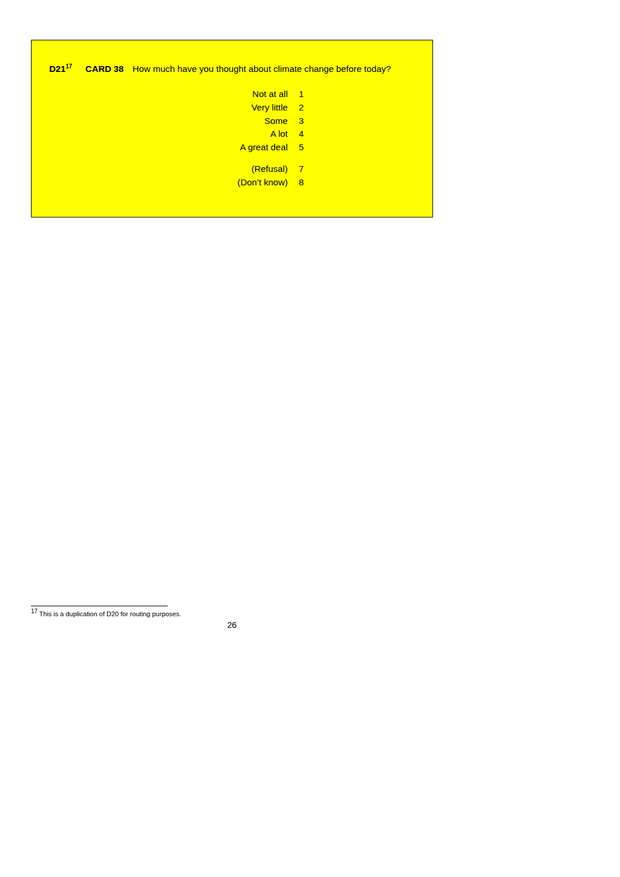D2117 CARD 38 How much have you thought about climate change before today?
Not at all 1
Very little 2
Some 3
A lot 4
A great deal 5
(Refusal) 7
(Don’t know) 8
17 This is a duplication of D20 for routing purposes.
26